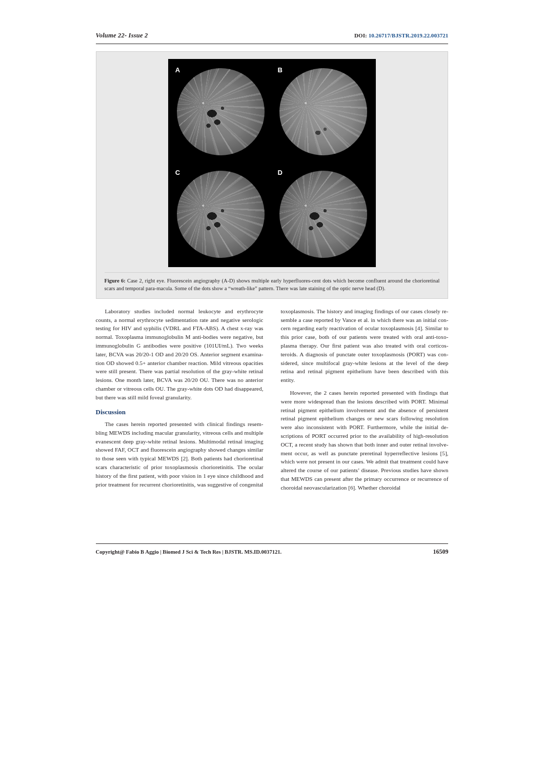Volume 22- Issue 2
DOI: 10.26717/BJSTR.2019.22.003721
A
B
C
D
Figure 6: Case 2, right eye. Fluorescein angiography (A-D) shows multiple early hyperfluores-cent dots which become confluent around the chorioretinal scars and temporal para-macula. Some of the dots show a “wreath-like” pattern. There was late staining of the optic nerve head (D).
Laboratory studies included normal leukocyte and erythrocyte counts, a normal erythrocyte sedimentation rate and negative serologic testing for HIV and syphilis (VDRL and FTA-ABS). A chest x-ray was normal. Toxoplasma immunoglobulin M anti-bodies were negative, but immunoglobulin G antibodies were positive (101UI/mL). Two weeks later, BCVA was 20/20-1 OD and 20/20 OS. Anterior segment examination OD showed 0.5+ anterior chamber reaction. Mild vitreous opacities were still present. There was partial resolution of the gray-white retinal lesions. One month later, BCVA was 20/20 OU. There was no anterior chamber or vitreous cells OU. The gray-white dots OD had disappeared, but there was still mild foveal granularity.
Discussion
The cases herein reported presented with clinical findings resembling MEWDS including macular granularity, vitreous cells and multiple evanescent deep gray-white retinal lesions. Multimodal retinal imaging showed FAF, OCT and fluorescein angiography showed changes similar to those seen with typical MEWDS [2]. Both patients had chorioretinal scars characteristic of prior toxoplasmosis chorioretinitis. The ocular history of the first patient, with poor vision in 1 eye since childhood and prior treatment for recurrent chorioretinitis, was suggestive of congenital toxoplasmosis. The history and imaging findings of our cases closely resemble a case reported by Vance et al. in which there was an initial concern regarding early reactivation of ocular toxoplasmosis [4]. Similar to this prior case, both of our patients were treated with oral anti-toxoplasma therapy. Our first patient was also treated with oral corticosteroids. A diagnosis of punctate outer toxoplasmosis (PORT) was considered, since multifocal gray-white lesions at the level of the deep retina and retinal pigment epithelium have been described with this entity.
However, the 2 cases herein reported presented with findings that were more widespread than the lesions described with PORT. Minimal retinal pigment epithelium involvement and the absence of persistent retinal pigment epithelium changes or new scars following resolution were also inconsistent with PORT. Furthermore, while the initial descriptions of PORT occurred prior to the availability of high-resolution OCT, a recent study has shown that both inner and outer retinal involvement occur, as well as punctate preretinal hyperreflective lesions [5], which were not present in our cases. We admit that treatment could have altered the course of our patients’ disease. Previous studies have shown that MEWDS can present after the primary occurrence or recurrence of choroidal neovascularization [6]. Whether choroidal
Copyright@ Fabio B Aggio | Biomed J Sci & Tech Res | BJSTR. MS.ID.0037121.
16509